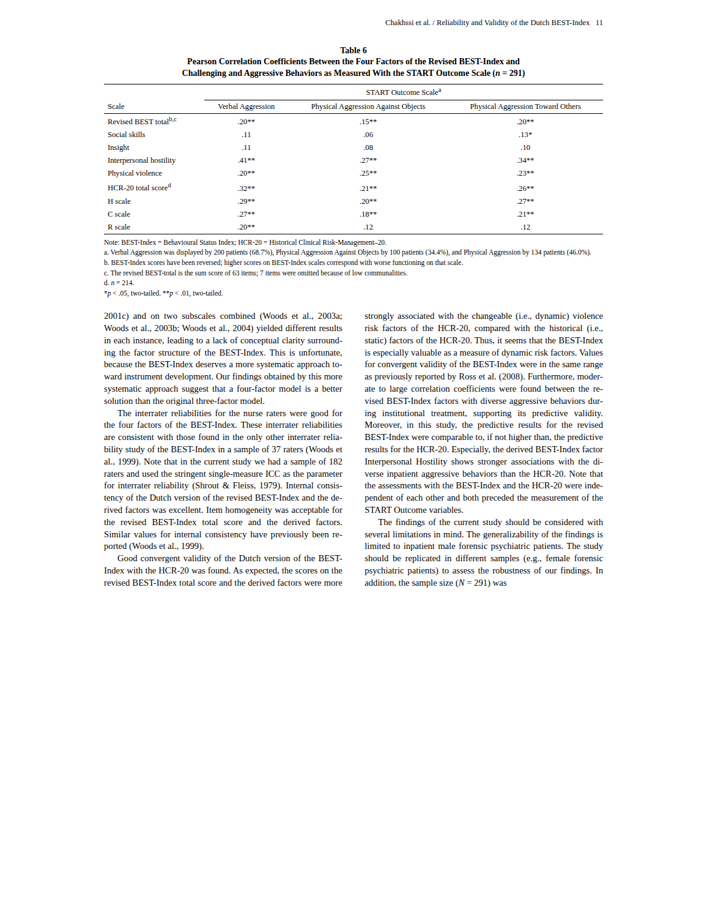Chakhssi et al. / Reliability and Validity of the Dutch BEST-Index 11
Table 6
Pearson Correlation Coefficients Between the Four Factors of the Revised BEST-Index and
Challenging and Aggressive Behaviors as Measured With the START Outcome Scale (n = 291)
| | START Outcome Scale a |
| Scale | Verbal Aggression | Physical Aggression Against Objects | Physical Aggression Toward Others |
| Revised BEST total b,c | .20** | .15** | .20** |
| Social skills | .11 | .06 | .13* |
| Insight | .11 | .08 | .10 |
| Interpersonal hostility | .41** | .27** | .34** |
| Physical violence | .20** | .25** | .23** |
| HCR-20 total score d | .32** | .21** | .26** |
| H scale | .29** | .20** | .27** |
| C scale | .27** | .18** | .21** |
| R scale | .20** | .12 | .12 |
Note: BEST-Index = Behavioural Status Index; HCR-20 = Historical Clinical Risk-Management–20.
a. Verbal Aggression was displayed by 200 patients (68.7%), Physical Aggression Against Objects by 100 patients (34.4%), and Physical Aggression by 134 patients (46.0%).
b. BEST-Index scores have been reversed; higher scores on BEST-Index scales correspond with worse functioning on that scale.
c. The revised BEST-total is the sum score of 63 items; 7 items were omitted because of low communalities.
d. n = 214.
*p < .05, two-tailed. **p < .01, two-tailed.
2001c) and on two subscales combined (Woods et al., 2003a; Woods et al., 2003b; Woods et al., 2004) yielded different results in each instance, leading to a lack of conceptual clarity surrounding the factor structure of the BEST-Index. This is unfortunate, because the BEST-Index deserves a more systematic approach toward instrument development. Our findings obtained by this more systematic approach suggest that a four-factor model is a better solution than the original three-factor model.
The interrater reliabilities for the nurse raters were good for the four factors of the BEST-Index. These interrater reliabilities are consistent with those found in the only other interrater reliability study of the BEST-Index in a sample of 37 raters (Woods et al., 1999). Note that in the current study we had a sample of 182 raters and used the stringent single-measure ICC as the parameter for interrater reliability (Shrout & Fleiss, 1979). Internal consistency of the Dutch version of the revised BEST-Index and the derived factors was excellent. Item homogeneity was acceptable for the revised BEST-Index total score and the derived factors. Similar values for internal consistency have previously been reported (Woods et al., 1999).
Good convergent validity of the Dutch version of the BEST-Index with the HCR-20 was found. As expected, the scores on the revised BEST-Index total score and the derived factors were more strongly associated with the changeable (i.e., dynamic) violence risk factors of the HCR-20, compared with the historical (i.e., static) factors of the HCR-20. Thus, it seems that the BEST-Index is especially valuable as a measure of dynamic risk factors. Values for convergent validity of the BEST-Index were in the same range as previously reported by Ross et al. (2008). Furthermore, moderate to large correlation coefficients were found between the revised BEST-Index factors with diverse aggressive behaviors during institutional treatment, supporting its predictive validity. Moreover, in this study, the predictive results for the revised BEST-Index were comparable to, if not higher than, the predictive results for the HCR-20. Especially, the derived BEST-Index factor Interpersonal Hostility shows stronger associations with the diverse inpatient aggressive behaviors than the HCR-20. Note that the assessments with the BEST-Index and the HCR-20 were independent of each other and both preceded the measurement of the START Outcome variables.
The findings of the current study should be considered with several limitations in mind. The generalizability of the findings is limited to inpatient male forensic psychiatric patients. The study should be replicated in different samples (e.g., female forensic psychiatric patients) to assess the robustness of our findings. In addition, the sample size (N = 291) was